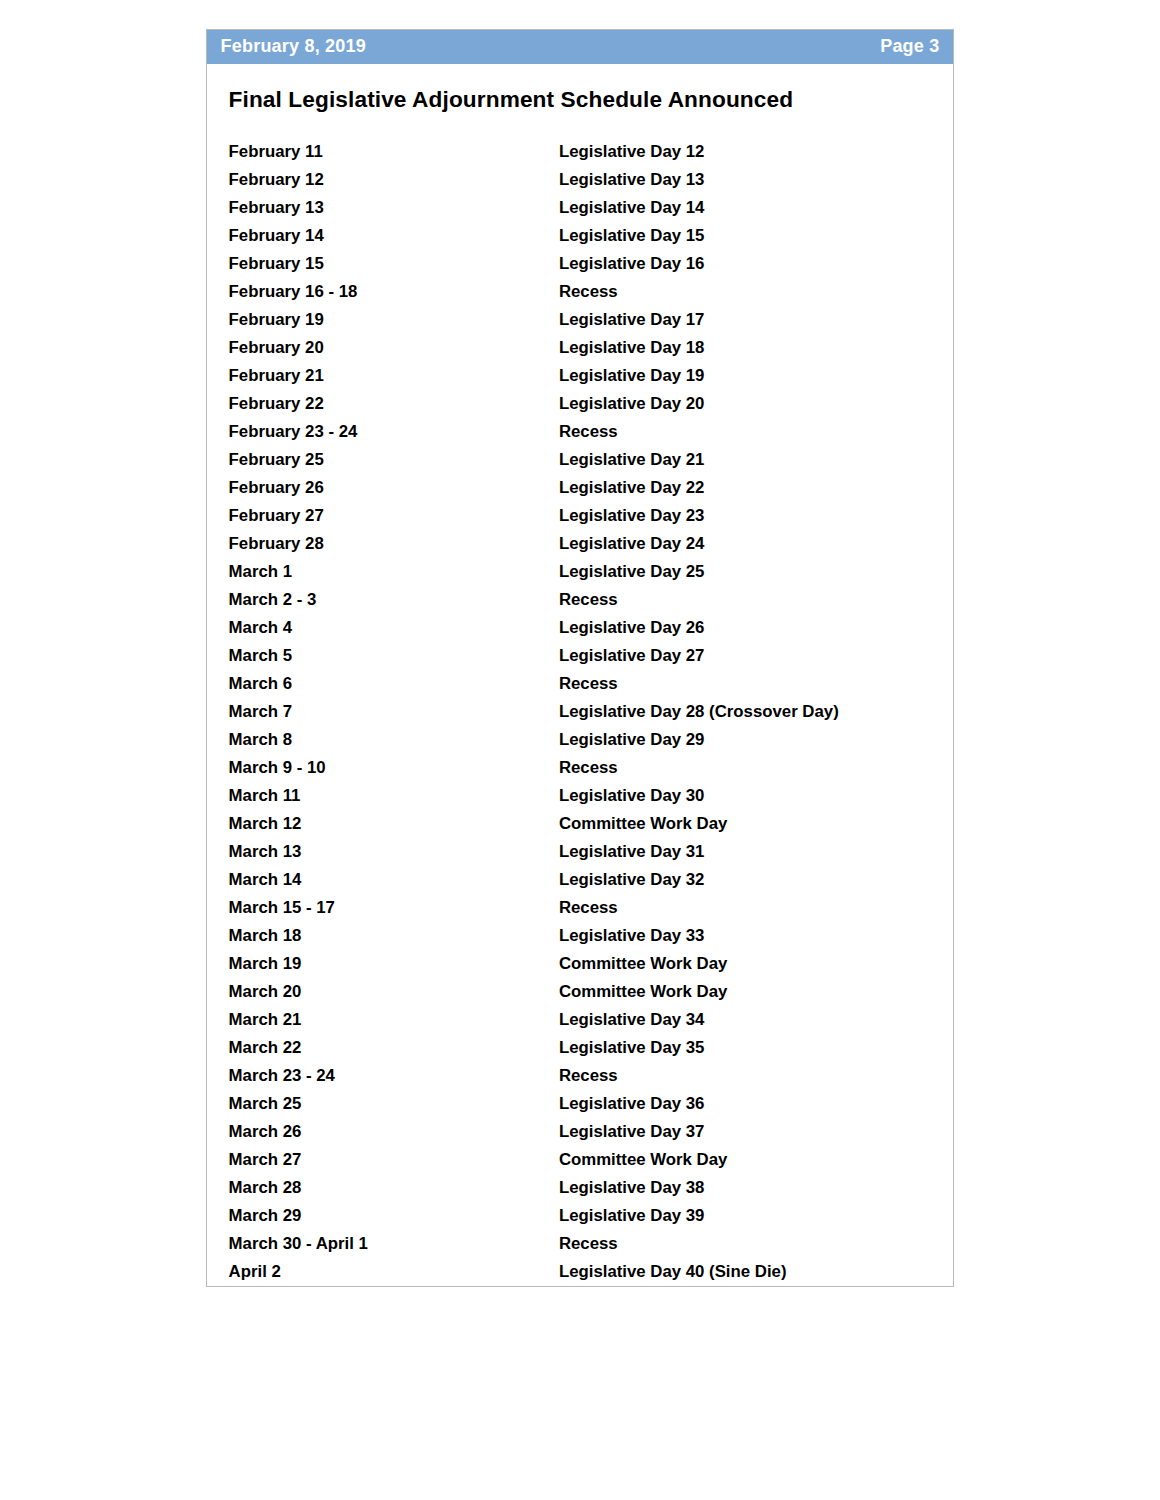February 8, 2019 Page 3
Final Legislative Adjournment Schedule Announced
| February 11 | Legislative Day 12 |
| February 12 | Legislative Day 13 |
| February 13 | Legislative Day 14 |
| February 14 | Legislative Day 15 |
| February 15 | Legislative Day 16 |
| February 16 - 18 | Recess |
| February 19 | Legislative Day 17 |
| February 20 | Legislative Day 18 |
| February 21 | Legislative Day 19 |
| February 22 | Legislative Day 20 |
| February 23 - 24 | Recess |
| February 25 | Legislative Day 21 |
| February 26 | Legislative Day 22 |
| February 27 | Legislative Day 23 |
| February 28 | Legislative Day 24 |
| March 1 | Legislative Day 25 |
| March 2 - 3 | Recess |
| March 4 | Legislative Day 26 |
| March 5 | Legislative Day 27 |
| March 6 | Recess |
| March 7 | Legislative Day 28 (Crossover Day) |
| March 8 | Legislative Day 29 |
| March 9 - 10 | Recess |
| March 11 | Legislative Day 30 |
| March 12 | Committee Work Day |
| March 13 | Legislative Day 31 |
| March 14 | Legislative Day 32 |
| March 15 - 17 | Recess |
| March 18 | Legislative Day 33 |
| March 19 | Committee Work Day |
| March 20 | Committee Work Day |
| March 21 | Legislative Day 34 |
| March 22 | Legislative Day 35 |
| March 23 - 24 | Recess |
| March 25 | Legislative Day 36 |
| March 26 | Legislative Day 37 |
| March 27 | Committee Work Day |
| March 28 | Legislative Day 38 |
| March 29 | Legislative Day 39 |
| March 30 - April 1 | Recess |
| April 2 | Legislative Day 40 (Sine Die) |